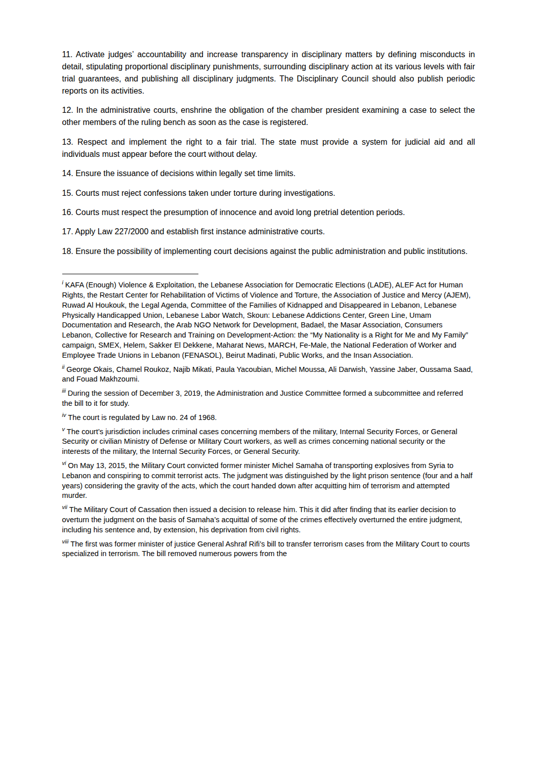11. Activate judges’ accountability and increase transparency in disciplinary matters by defining misconducts in detail, stipulating proportional disciplinary punishments, surrounding disciplinary action at its various levels with fair trial guarantees, and publishing all disciplinary judgments. The Disciplinary Council should also publish periodic reports on its activities.
12. In the administrative courts, enshrine the obligation of the chamber president examining a case to select the other members of the ruling bench as soon as the case is registered.
13. Respect and implement the right to a fair trial. The state must provide a system for judicial aid and all individuals must appear before the court without delay.
14. Ensure the issuance of decisions within legally set time limits.
15. Courts must reject confessions taken under torture during investigations.
16. Courts must respect the presumption of innocence and avoid long pretrial detention periods.
17. Apply Law 227/2000 and establish first instance administrative courts.
18. Ensure the possibility of implementing court decisions against the public administration and public institutions.
i KAFA (Enough) Violence & Exploitation, the Lebanese Association for Democratic Elections (LADE), ALEF Act for Human Rights, the Restart Center for Rehabilitation of Victims of Violence and Torture, the Association of Justice and Mercy (AJEM), Ruwad Al Houkouk, the Legal Agenda, Committee of the Families of Kidnapped and Disappeared in Lebanon, Lebanese Physically Handicapped Union, Lebanese Labor Watch, Skoun: Lebanese Addictions Center, Green Line, Umam Documentation and Research, the Arab NGO Network for Development, Badael, the Masar Association, Consumers Lebanon, Collective for Research and Training on Development-Action: the “My Nationality is a Right for Me and My Family” campaign, SMEX, Helem, Sakker El Dekkene, Maharat News, MARCH, Fe-Male, the National Federation of Worker and Employee Trade Unions in Lebanon (FENASOL), Beirut Madinati, Public Works, and the Insan Association.
ii George Okais, Chamel Roukoz, Najib Mikati, Paula Yacoubian, Michel Moussa, Ali Darwish, Yassine Jaber, Oussama Saad, and Fouad Makhzoumi.
iii During the session of December 3, 2019, the Administration and Justice Committee formed a subcommittee and referred the bill to it for study.
iv The court is regulated by Law no. 24 of 1968.
v The court’s jurisdiction includes criminal cases concerning members of the military, Internal Security Forces, or General Security or civilian Ministry of Defense or Military Court workers, as well as crimes concerning national security or the interests of the military, the Internal Security Forces, or General Security.
vi On May 13, 2015, the Military Court convicted former minister Michel Samaha of transporting explosives from Syria to Lebanon and conspiring to commit terrorist acts. The judgment was distinguished by the light prison sentence (four and a half years) considering the gravity of the acts, which the court handed down after acquitting him of terrorism and attempted murder.
vii The Military Court of Cassation then issued a decision to release him. This it did after finding that its earlier decision to overturn the judgment on the basis of Samaha’s acquittal of some of the crimes effectively overturned the entire judgment, including his sentence and, by extension, his deprivation from civil rights.
viii The first was former minister of justice General Ashraf Rifi’s bill to transfer terrorism cases from the Military Court to courts specialized in terrorism. The bill removed numerous powers from the